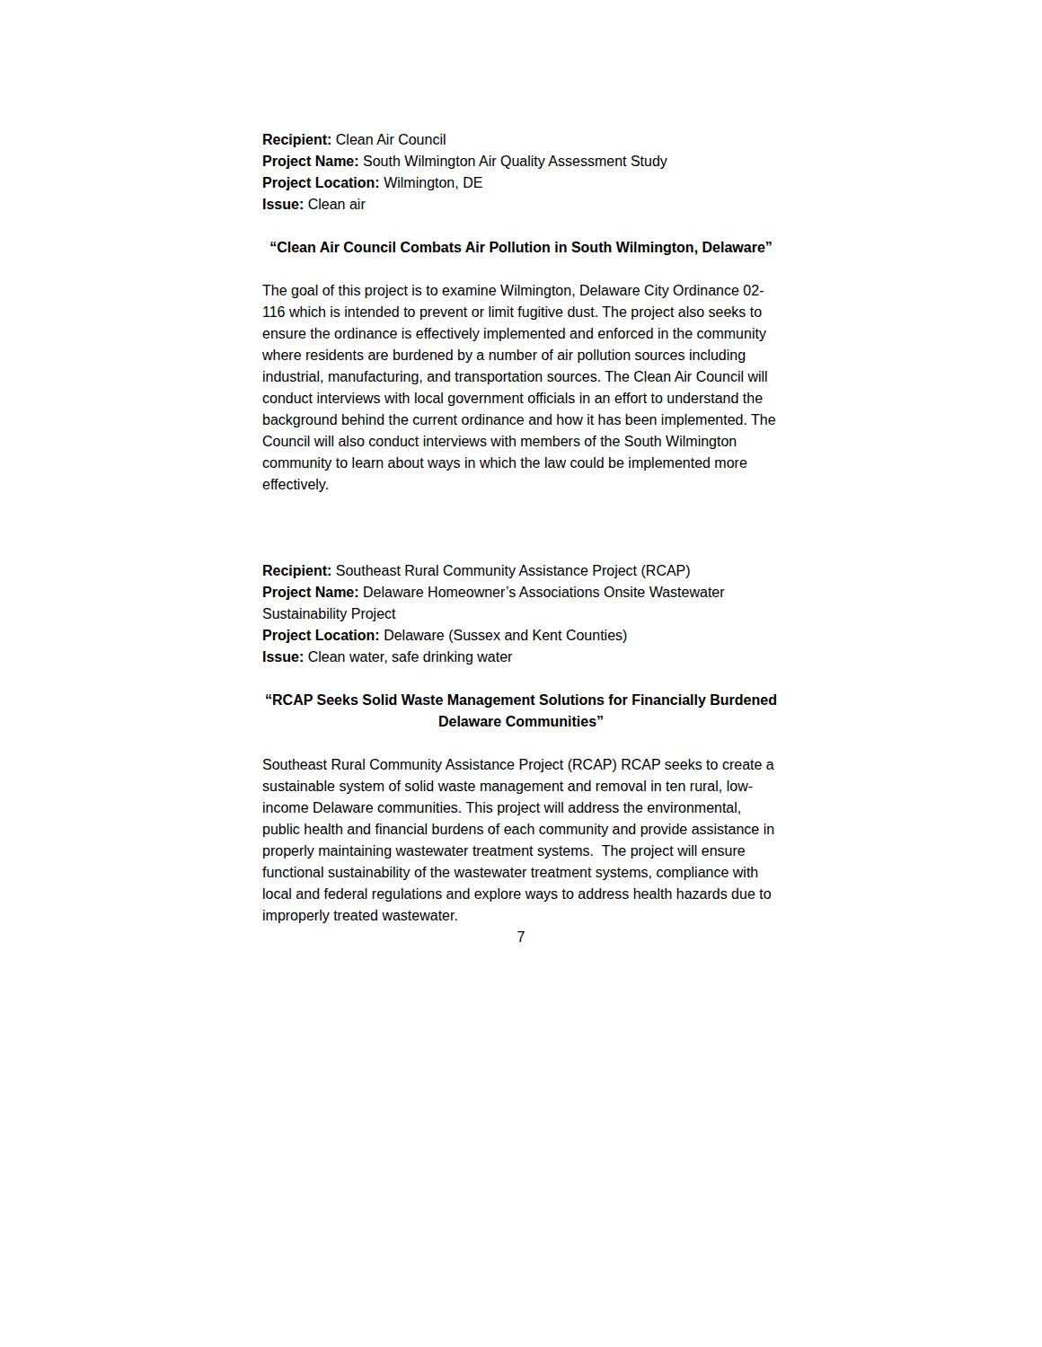Recipient: Clean Air Council
Project Name: South Wilmington Air Quality Assessment Study
Project Location: Wilmington, DE
Issue: Clean air
“Clean Air Council Combats Air Pollution in South Wilmington, Delaware”
The goal of this project is to examine Wilmington, Delaware City Ordinance 02-116 which is intended to prevent or limit fugitive dust. The project also seeks to ensure the ordinance is effectively implemented and enforced in the community where residents are burdened by a number of air pollution sources including industrial, manufacturing, and transportation sources. The Clean Air Council will conduct interviews with local government officials in an effort to understand the background behind the current ordinance and how it has been implemented. The Council will also conduct interviews with members of the South Wilmington community to learn about ways in which the law could be implemented more effectively.
Recipient: Southeast Rural Community Assistance Project (RCAP)
Project Name: Delaware Homeowner’s Associations Onsite Wastewater Sustainability Project
Project Location: Delaware (Sussex and Kent Counties)
Issue: Clean water, safe drinking water
“RCAP Seeks Solid Waste Management Solutions for Financially Burdened Delaware Communities”
Southeast Rural Community Assistance Project (RCAP) RCAP seeks to create a sustainable system of solid waste management and removal in ten rural, low-income Delaware communities. This project will address the environmental, public health and financial burdens of each community and provide assistance in properly maintaining wastewater treatment systems. The project will ensure functional sustainability of the wastewater treatment systems, compliance with local and federal regulations and explore ways to address health hazards due to improperly treated wastewater.
7